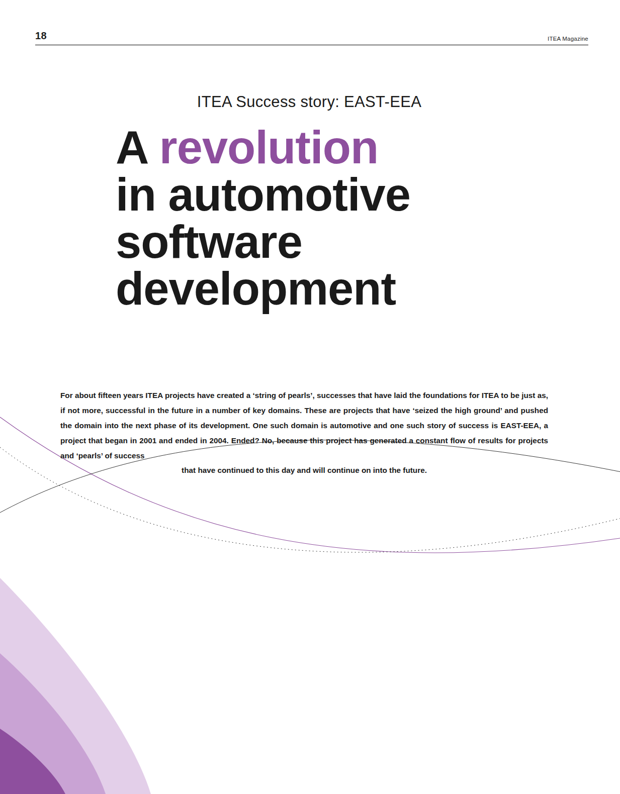18
ITEA Magazine
ITEA Success story: EAST-EEA
A revolution
in automotive
software
development
For about fifteen years ITEA projects have created a ‘string of pearls’, successes that have laid the foundations for ITEA to be just as, if not more, successful in the future in a number of key domains. These are projects that have ‘seized the high ground’ and pushed the domain into the next phase of its development. One such domain is automotive and one such story of success is EAST-EEA, a project that began in 2001 and ended in 2004. Ended? No, because this project has generated a constant flow of results for projects and ‘pearls’ of success that have continued to this day and will continue on into the future.